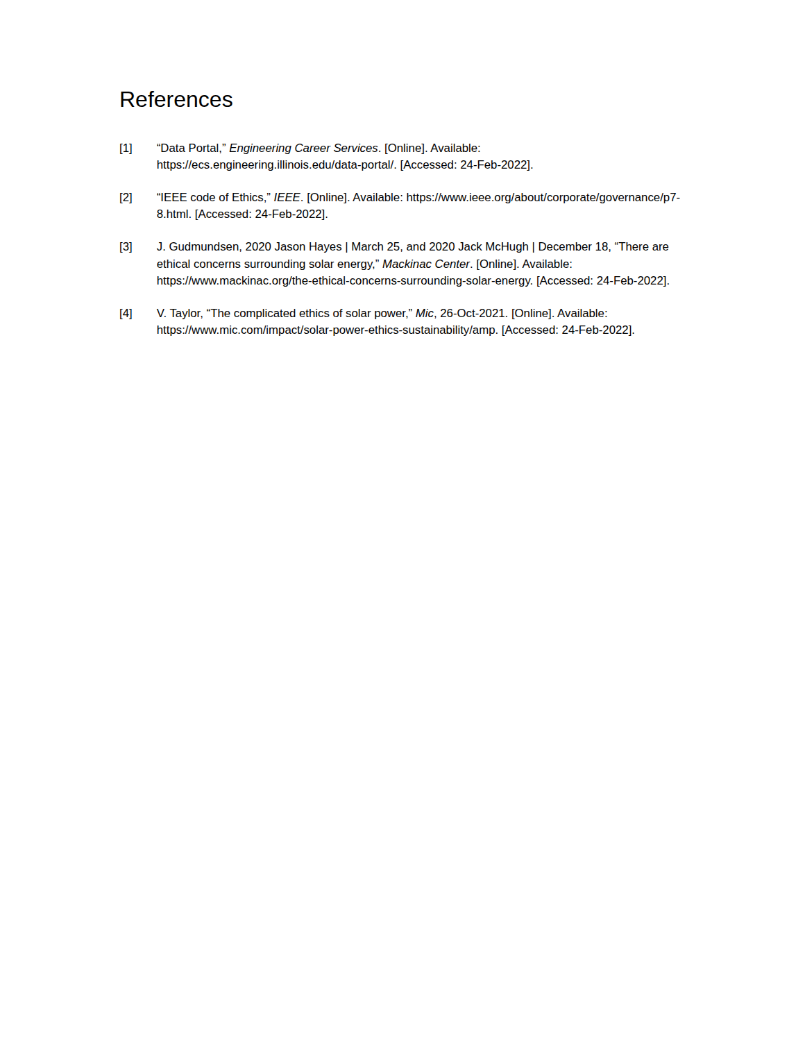References
[1] “Data Portal,” Engineering Career Services. [Online]. Available: https://ecs.engineering.illinois.edu/data-portal/. [Accessed: 24-Feb-2022].
[2] “IEEE code of Ethics,” IEEE. [Online]. Available: https://www.ieee.org/about/corporate/governance/p7-8.html. [Accessed: 24-Feb-2022].
[3] J. Gudmundsen, 2020 Jason Hayes | March 25, and 2020 Jack McHugh | December 18, “There are ethical concerns surrounding solar energy,” Mackinac Center. [Online]. Available: https://www.mackinac.org/the-ethical-concerns-surrounding-solar-energy. [Accessed: 24-Feb-2022].
[4] V. Taylor, “The complicated ethics of solar power,” Mic, 26-Oct-2021. [Online]. Available: https://www.mic.com/impact/solar-power-ethics-sustainability/amp. [Accessed: 24-Feb-2022].